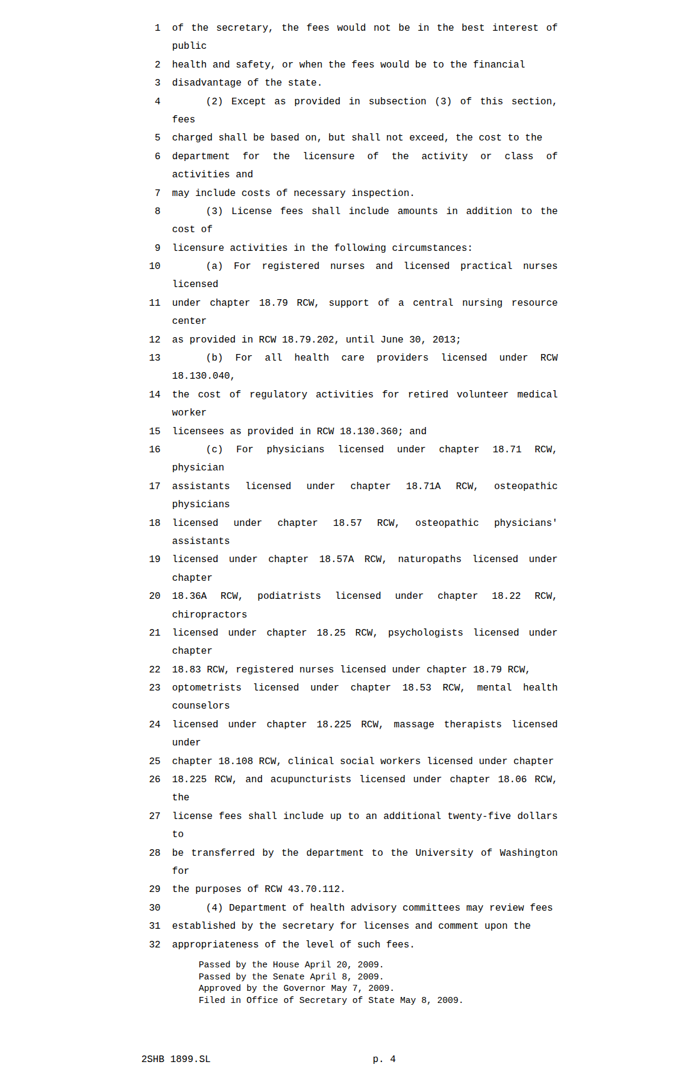of the secretary, the fees would not be in the best interest of public
health and safety, or when the fees would be to the financial
disadvantage of the state.
(2) Except as provided in subsection (3) of this section, fees
charged shall be based on, but shall not exceed, the cost to the
department for the licensure of the activity or class of activities and
may include costs of necessary inspection.
(3) License fees shall include amounts in addition to the cost of
licensure activities in the following circumstances:
(a) For registered nurses and licensed practical nurses licensed
under chapter 18.79 RCW, support of a central nursing resource center
as provided in RCW 18.79.202, until June 30, 2013;
(b) For all health care providers licensed under RCW 18.130.040,
the cost of regulatory activities for retired volunteer medical worker
licensees as provided in RCW 18.130.360; and
(c) For physicians licensed under chapter 18.71 RCW, physician
assistants licensed under chapter 18.71A RCW, osteopathic physicians
licensed under chapter 18.57 RCW, osteopathic physicians' assistants
licensed under chapter 18.57A RCW, naturopaths licensed under chapter
18.36A RCW, podiatrists licensed under chapter 18.22 RCW, chiropractors
licensed under chapter 18.25 RCW, psychologists licensed under chapter
18.83 RCW, registered nurses licensed under chapter 18.79 RCW,
optometrists licensed under chapter 18.53 RCW, mental health counselors
licensed under chapter 18.225 RCW, massage therapists licensed under
chapter 18.108 RCW, clinical social workers licensed under chapter
18.225 RCW, and acupuncturists licensed under chapter 18.06 RCW, the
license fees shall include up to an additional twenty-five dollars to
be transferred by the department to the University of Washington for
the purposes of RCW 43.70.112.
(4) Department of health advisory committees may review fees
established by the secretary for licenses and comment upon the
appropriateness of the level of such fees.
Passed by the House April 20, 2009.
Passed by the Senate April 8, 2009.
Approved by the Governor May 7, 2009.
Filed in Office of Secretary of State May 8, 2009.
2SHB 1899.SL
p. 4